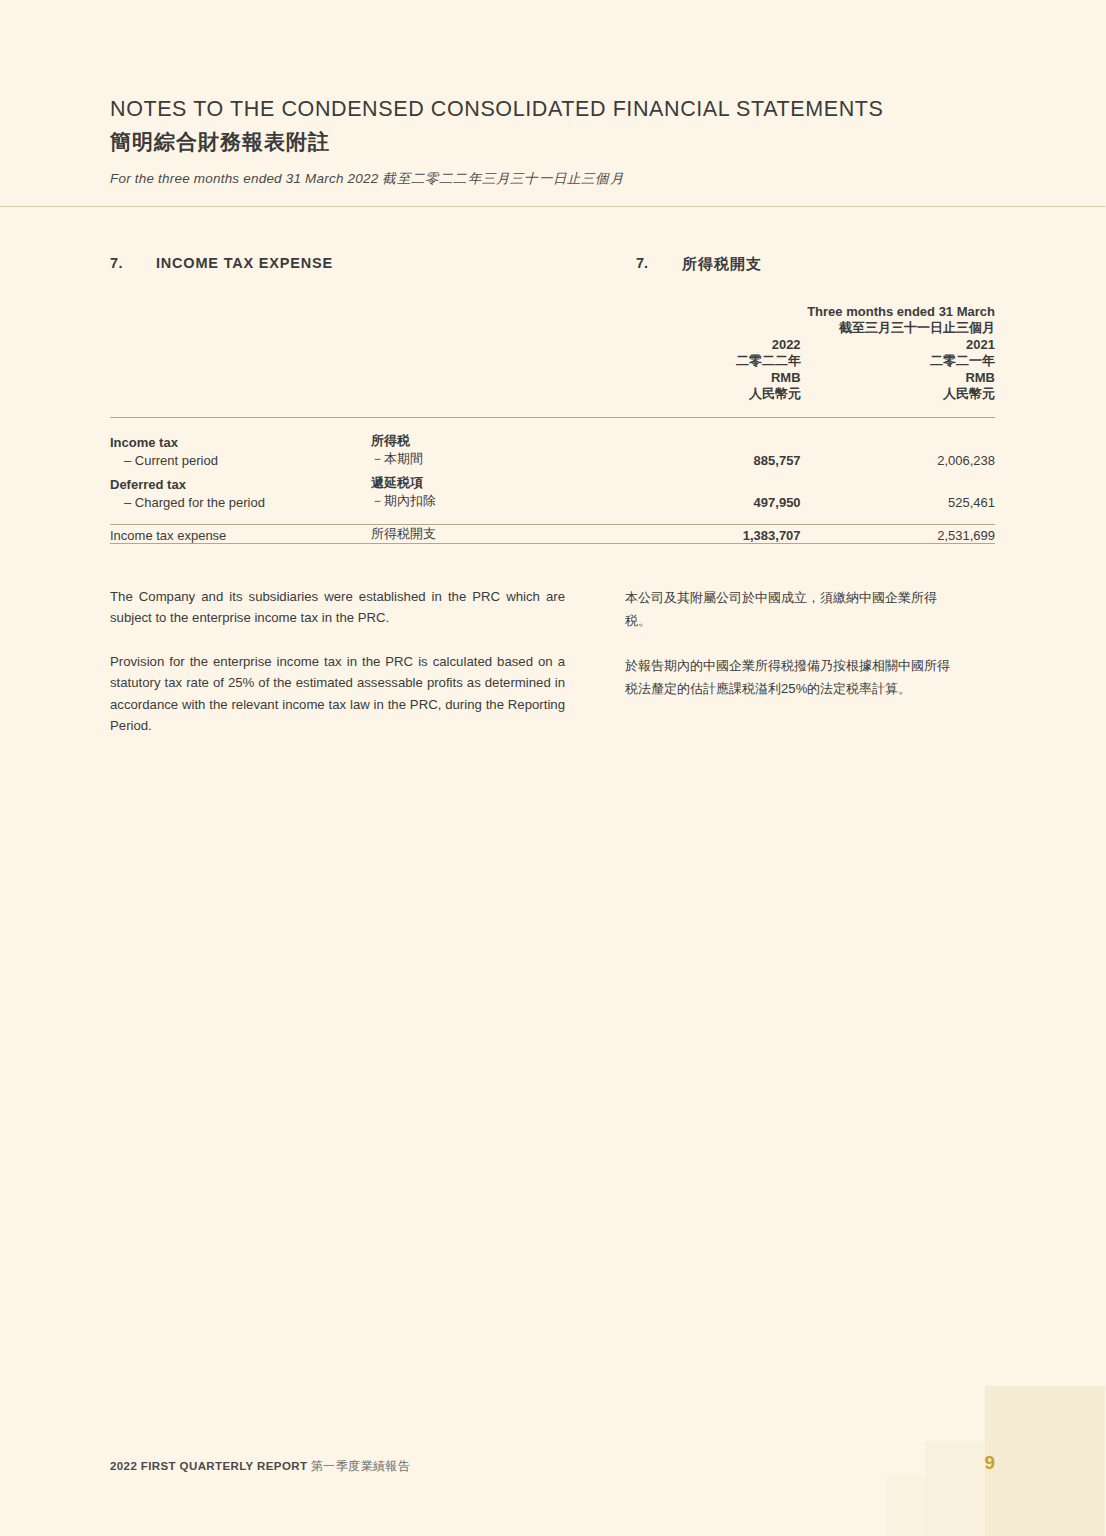NOTES TO THE CONDENSED CONSOLIDATED FINANCIAL STATEMENTS
簡明綜合財務報表附註
For the three months ended 31 March 2022 截至二零二二年三月三十一日止三個月
7.
INCOME TAX EXPENSE
7.
所得税開支
| | | Three months ended 31 March 截至三月三十一日止三個月 |
| | | 2022 | 2021 |
| | | 二零二二年 | 二零二一年 |
| | | RMB | RMB |
| | | 人民幣元 | 人民幣元 |
| Income tax | 所得税 | | |
| – Current period | －本期間 | 885,757 | 2,006,238 |
| Deferred tax | 遞延税項 | | |
| – Charged for the period | －期內扣除 | 497,950 | 525,461 |
| Income tax expense | 所得税開支 | 1,383,707 | 2,531,699 |
The Company and its subsidiaries were established in the PRC which are subject to the enterprise income tax in the PRC.
Provision for the enterprise income tax in the PRC is calculated based on a statutory tax rate of 25% of the estimated assessable profits as determined in accordance with the relevant income tax law in the PRC, during the Reporting Period.
本公司及其附屬公司於中國成立，須繳納中國企業所得税。
於報告期內的中國企業所得税撥備乃按根據相關中國所得税法釐定的估計應課税溢利25%的法定税率計算。
2022 FIRST QUARTERLY REPORT 第一季度業績報告
9